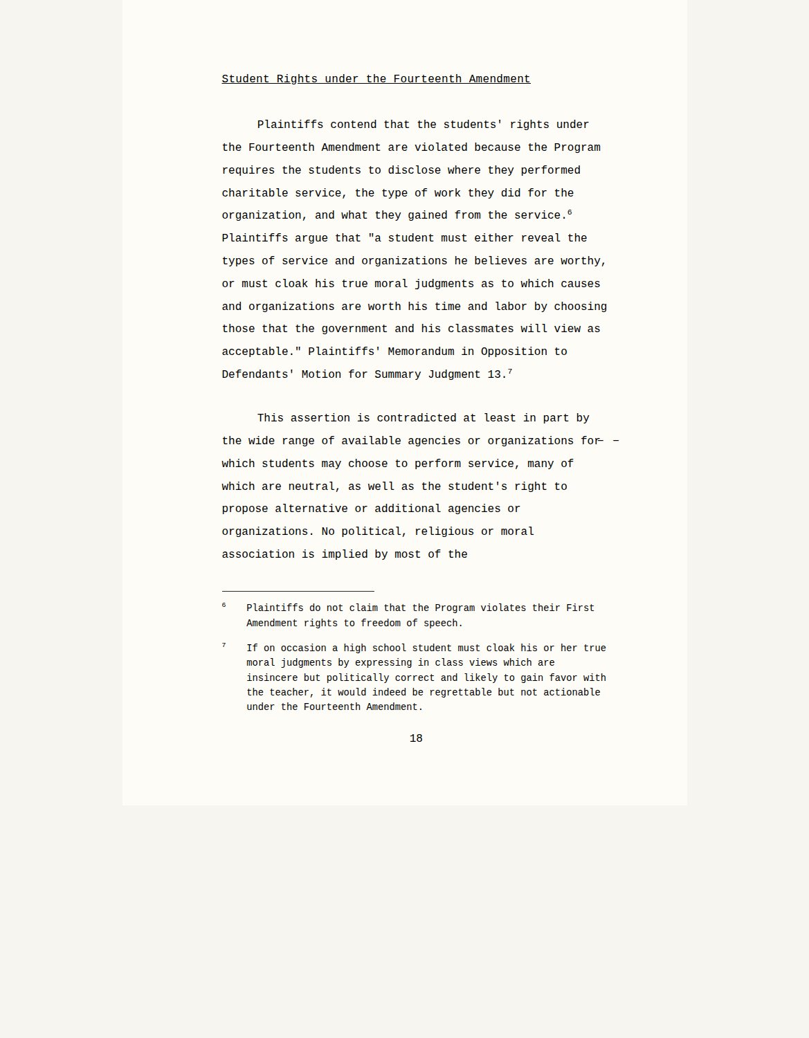Student Rights under the Fourteenth Amendment
Plaintiffs contend that the students' rights under the Fourteenth Amendment are violated because the Program requires the students to disclose where they performed charitable service, the type of work they did for the organization, and what they gained from the service.6 Plaintiffs argue that "a student must either reveal the types of service and organizations he believes are worthy, or must cloak his true moral judgments as to which causes and organizations are worth his time and labor by choosing those that the government and his classmates will view as acceptable." Plaintiffs' Memorandum in Opposition to Defendants' Motion for Summary Judgment 13.7
− −
This assertion is contradicted at least in part by the wide range of available agencies or organizations for which students may choose to perform service, many of which are neutral, as well as the student's right to propose alternative or additional agencies or organizations. No political, religious or moral association is implied by most of the
6 Plaintiffs do not claim that the Program violates their First Amendment rights to freedom of speech.
7 If on occasion a high school student must cloak his or her true moral judgments by expressing in class views which are insincere but politically correct and likely to gain favor with the teacher, it would indeed be regrettable but not actionable under the Fourteenth Amendment.
18